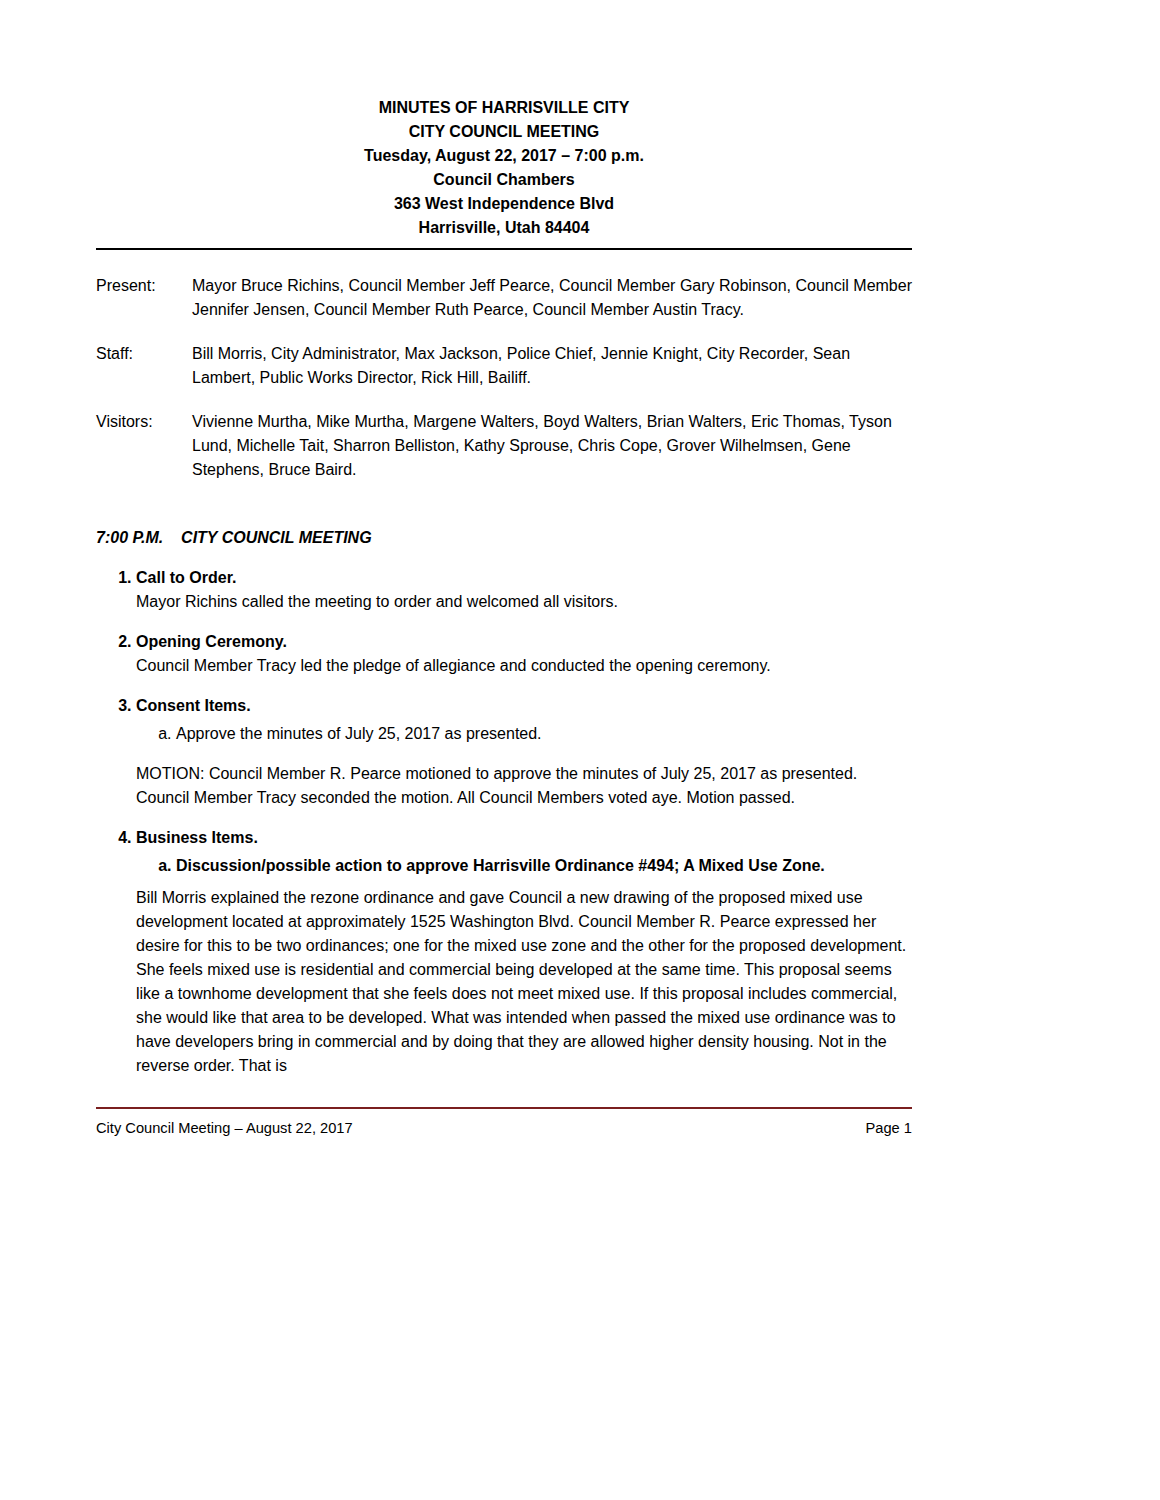MINUTES OF HARRISVILLE CITY
CITY COUNCIL MEETING
Tuesday, August 22, 2017 – 7:00 p.m.
Council Chambers
363 West Independence Blvd
Harrisville, Utah 84404
| Present: | Mayor Bruce Richins, Council Member Jeff Pearce, Council Member Gary Robinson, Council Member Jennifer Jensen, Council Member Ruth Pearce, Council Member Austin Tracy. |
| Staff: | Bill Morris, City Administrator, Max Jackson, Police Chief, Jennie Knight, City Recorder, Sean Lambert, Public Works Director, Rick Hill, Bailiff. |
| Visitors: | Vivienne Murtha, Mike Murtha, Margene Walters, Boyd Walters, Brian Walters, Eric Thomas, Tyson Lund, Michelle Tait, Sharron Belliston, Kathy Sprouse, Chris Cope, Grover Wilhelmsen, Gene Stephens, Bruce Baird. |
7:00 P.M. CITY COUNCIL MEETING
Call to Order.
Mayor Richins called the meeting to order and welcomed all visitors.
Opening Ceremony.
Council Member Tracy led the pledge of allegiance and conducted the opening ceremony.
Consent Items.
Approve the minutes of July 25, 2017 as presented.
MOTION: Council Member R. Pearce motioned to approve the minutes of July 25, 2017 as presented. Council Member Tracy seconded the motion. All Council Members voted aye. Motion passed.
Business Items.
Discussion/possible action to approve Harrisville Ordinance #494; A Mixed Use Zone.
Bill Morris explained the rezone ordinance and gave Council a new drawing of the proposed mixed use development located at approximately 1525 Washington Blvd. Council Member R. Pearce expressed her desire for this to be two ordinances; one for the mixed use zone and the other for the proposed development. She feels mixed use is residential and commercial being developed at the same time. This proposal seems like a townhome development that she feels does not meet mixed use. If this proposal includes commercial, she would like that area to be developed. What was intended when passed the mixed use ordinance was to have developers bring in commercial and by doing that they are allowed higher density housing. Not in the reverse order. That is
City Council Meeting – August 22, 2017 Page 1